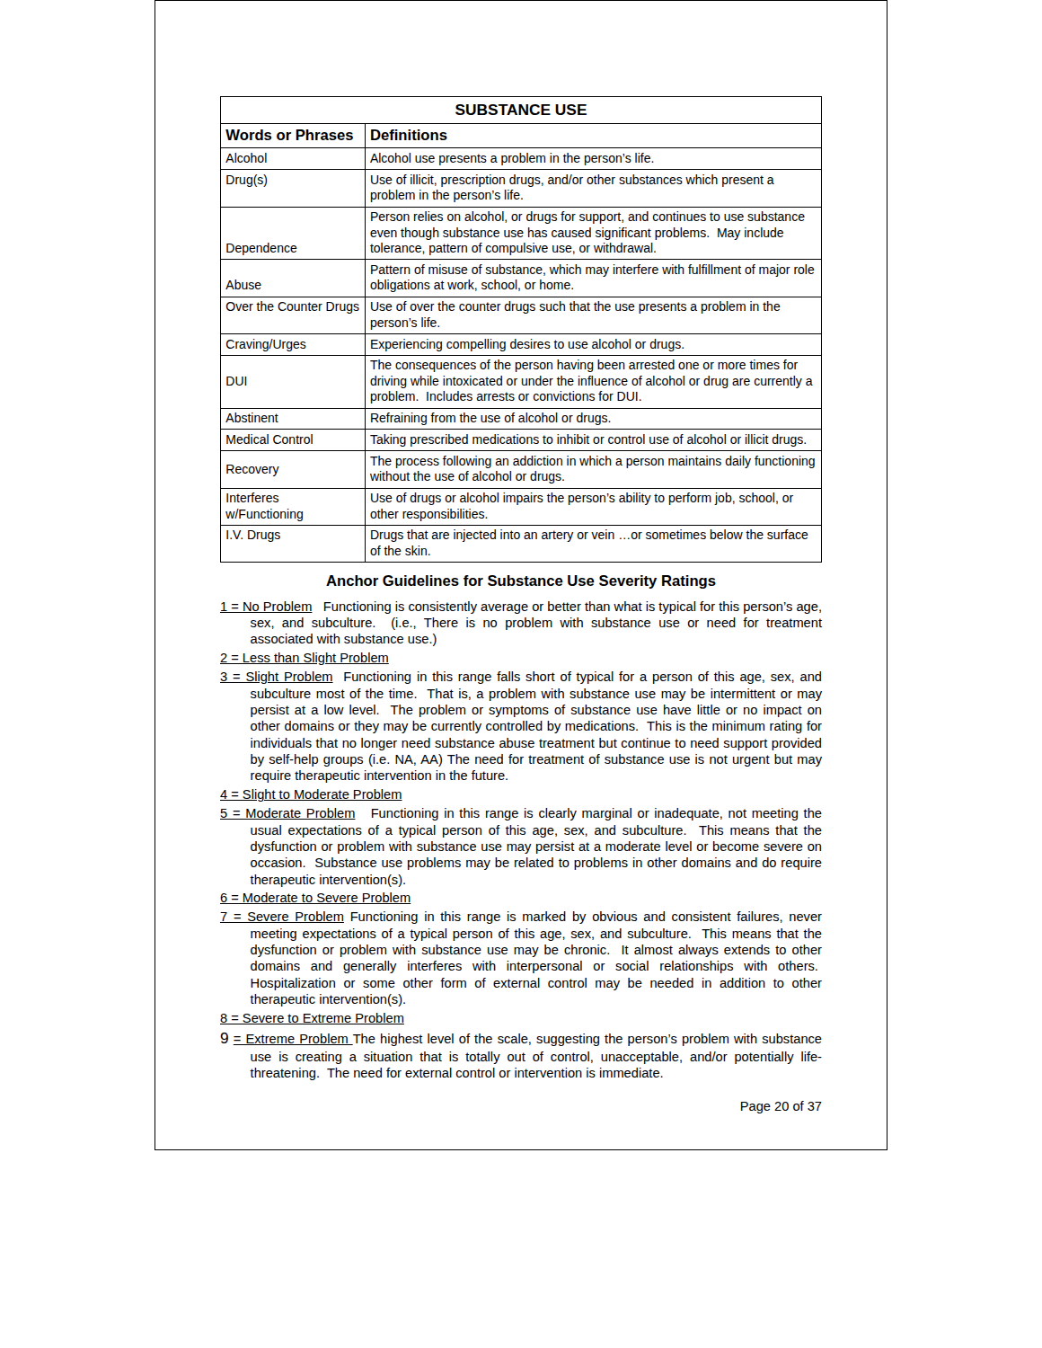| SUBSTANCE USE |
| --- |
| Words or Phrases | Definitions |
| Alcohol | Alcohol use presents a problem in the person’s life. |
| Drug(s) | Use of illicit, prescription drugs, and/or other substances which present a problem in the person’s life. |
| Dependence | Person relies on alcohol, or drugs for support, and continues to use substance even though substance use has caused significant problems. May include tolerance, pattern of compulsive use, or withdrawal. |
| Abuse | Pattern of misuse of substance, which may interfere with fulfillment of major role obligations at work, school, or home. |
| Over the Counter Drugs | Use of over the counter drugs such that the use presents a problem in the person’s life. |
| Craving/Urges | Experiencing compelling desires to use alcohol or drugs. |
| DUI | The consequences of the person having been arrested one or more times for driving while intoxicated or under the influence of alcohol or drug are currently a problem. Includes arrests or convictions for DUI. |
| Abstinent | Refraining from the use of alcohol or drugs. |
| Medical Control | Taking prescribed medications to inhibit or control use of alcohol or illicit drugs. |
| Recovery | The process following an addiction in which a person maintains daily functioning without the use of alcohol or drugs. |
| Interferes w/Functioning | Use of drugs or alcohol impairs the person’s ability to perform job, school, or other responsibilities. |
| I.V. Drugs | Drugs that are injected into an artery or vein …or sometimes below the surface of the skin. |
Anchor Guidelines for Substance Use Severity Ratings
1 = No Problem Functioning is consistently average or better than what is typical for this person’s age, sex, and subculture. (i.e., There is no problem with substance use or need for treatment associated with substance use.)
2 = Less than Slight Problem
3 = Slight Problem Functioning in this range falls short of typical for a person of this age, sex, and subculture most of the time. That is, a problem with substance use may be intermittent or may persist at a low level. The problem or symptoms of substance use have little or no impact on other domains or they may be currently controlled by medications. This is the minimum rating for individuals that no longer need substance abuse treatment but continue to need support provided by self-help groups (i.e. NA, AA) The need for treatment of substance use is not urgent but may require therapeutic intervention in the future.
4 = Slight to Moderate Problem
5 = Moderate Problem Functioning in this range is clearly marginal or inadequate, not meeting the usual expectations of a typical person of this age, sex, and subculture. This means that the dysfunction or problem with substance use may persist at a moderate level or become severe on occasion. Substance use problems may be related to problems in other domains and do require therapeutic intervention(s).
6 = Moderate to Severe Problem
7 = Severe Problem Functioning in this range is marked by obvious and consistent failures, never meeting expectations of a typical person of this age, sex, and subculture. This means that the dysfunction or problem with substance use may be chronic. It almost always extends to other domains and generally interferes with interpersonal or social relationships with others. Hospitalization or some other form of external control may be needed in addition to other therapeutic intervention(s).
8 = Severe to Extreme Problem
9 = Extreme Problem The highest level of the scale, suggesting the person’s problem with substance use is creating a situation that is totally out of control, unacceptable, and/or potentially life-threatening. The need for external control or intervention is immediate.
Page 20 of 37